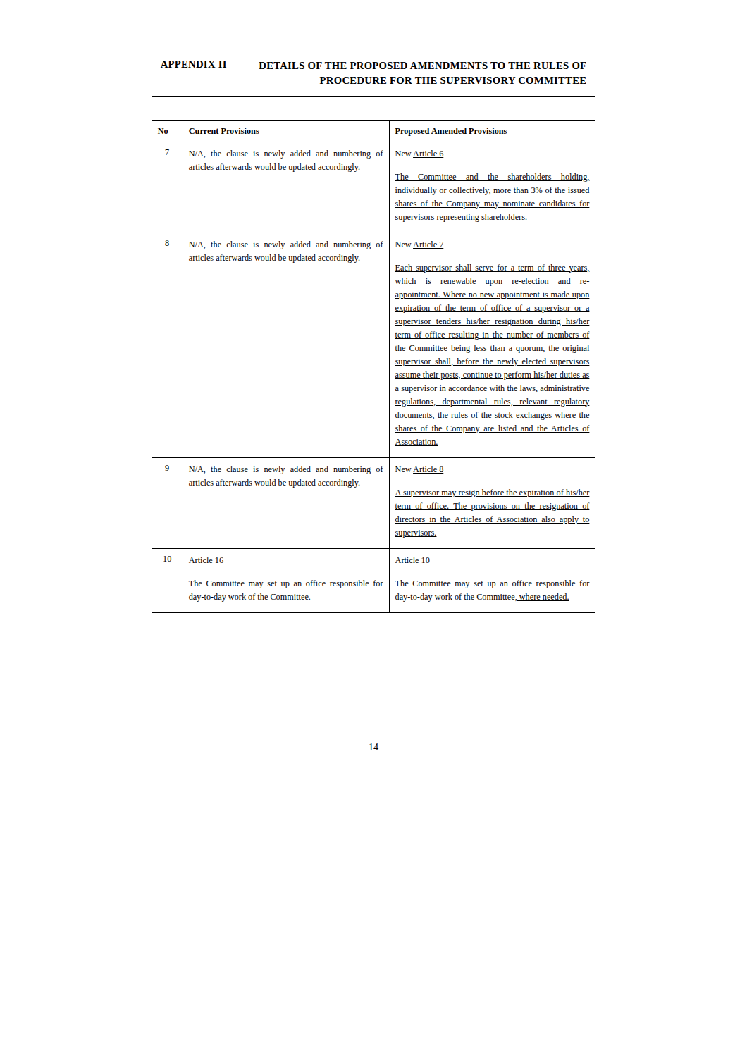APPENDIX II
DETAILS OF THE PROPOSED AMENDMENTS TO THE RULES OF
PROCEDURE FOR THE SUPERVISORY COMMITTEE
| No | Current Provisions | Proposed Amended Provisions |
| --- | --- | --- |
| 7 | N/A, the clause is newly added and numbering of articles afterwards would be updated accordingly. | New Article 6 The Committee and the shareholders holding, individually or collectively, more than 3% of the issued shares of the Company may nominate candidates for supervisors representing shareholders. |
| 8 | N/A, the clause is newly added and numbering of articles afterwards would be updated accordingly. | New Article 7 Each supervisor shall serve for a term of three years, which is renewable upon re-election and re-appointment. Where no new appointment is made upon expiration of the term of office of a supervisor or a supervisor tenders his/her resignation during his/her term of office resulting in the number of members of the Committee being less than a quorum, the original supervisor shall, before the newly elected supervisors assume their posts, continue to perform his/her duties as a supervisor in accordance with the laws, administrative regulations, departmental rules, relevant regulatory documents, the rules of the stock exchanges where the shares of the Company are listed and the Articles of Association. |
| 9 | N/A, the clause is newly added and numbering of articles afterwards would be updated accordingly. | New Article 8 A supervisor may resign before the expiration of his/her term of office. The provisions on the resignation of directors in the Articles of Association also apply to supervisors. |
| 10 | Article 16 The Committee may set up an office responsible for day-to-day work of the Committee. | Article 10 The Committee may set up an office responsible for day-to-day work of the Committee , where needed. |
– 14 –